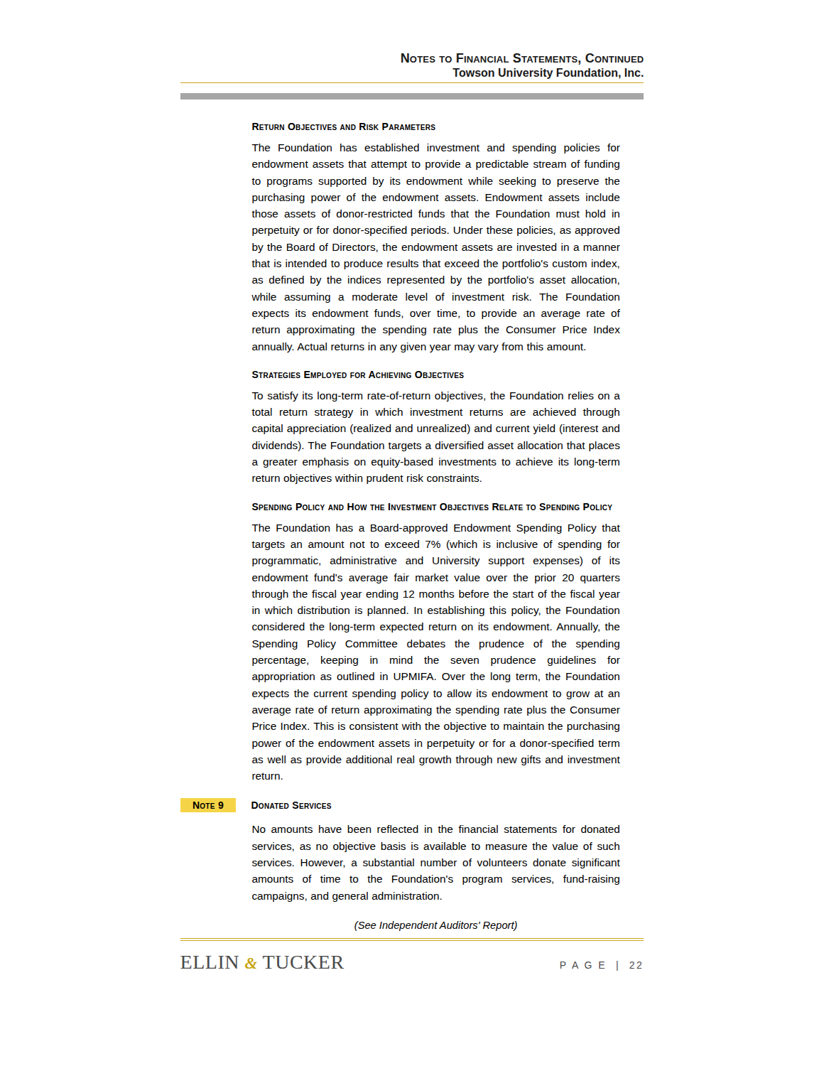Notes to Financial Statements, Continued
Towson University Foundation, Inc.
Return Objectives and Risk Parameters
The Foundation has established investment and spending policies for endowment assets that attempt to provide a predictable stream of funding to programs supported by its endowment while seeking to preserve the purchasing power of the endowment assets. Endowment assets include those assets of donor-restricted funds that the Foundation must hold in perpetuity or for donor-specified periods. Under these policies, as approved by the Board of Directors, the endowment assets are invested in a manner that is intended to produce results that exceed the portfolio's custom index, as defined by the indices represented by the portfolio's asset allocation, while assuming a moderate level of investment risk. The Foundation expects its endowment funds, over time, to provide an average rate of return approximating the spending rate plus the Consumer Price Index annually. Actual returns in any given year may vary from this amount.
Strategies Employed for Achieving Objectives
To satisfy its long-term rate-of-return objectives, the Foundation relies on a total return strategy in which investment returns are achieved through capital appreciation (realized and unrealized) and current yield (interest and dividends). The Foundation targets a diversified asset allocation that places a greater emphasis on equity-based investments to achieve its long-term return objectives within prudent risk constraints.
Spending Policy and How the Investment Objectives Relate to Spending Policy
The Foundation has a Board-approved Endowment Spending Policy that targets an amount not to exceed 7% (which is inclusive of spending for programmatic, administrative and University support expenses) of its endowment fund's average fair market value over the prior 20 quarters through the fiscal year ending 12 months before the start of the fiscal year in which distribution is planned. In establishing this policy, the Foundation considered the long-term expected return on its endowment. Annually, the Spending Policy Committee debates the prudence of the spending percentage, keeping in mind the seven prudence guidelines for appropriation as outlined in UPMIFA. Over the long term, the Foundation expects the current spending policy to allow its endowment to grow at an average rate of return approximating the spending rate plus the Consumer Price Index. This is consistent with the objective to maintain the purchasing power of the endowment assets in perpetuity or for a donor-specified term as well as provide additional real growth through new gifts and investment return.
Note 9
Donated Services
No amounts have been reflected in the financial statements for donated services, as no objective basis is available to measure the value of such services. However, a substantial number of volunteers donate significant amounts of time to the Foundation's program services, fund-raising campaigns, and general administration.
(See Independent Auditors' Report)
ELLIN & TUCKER
P A G E | 22